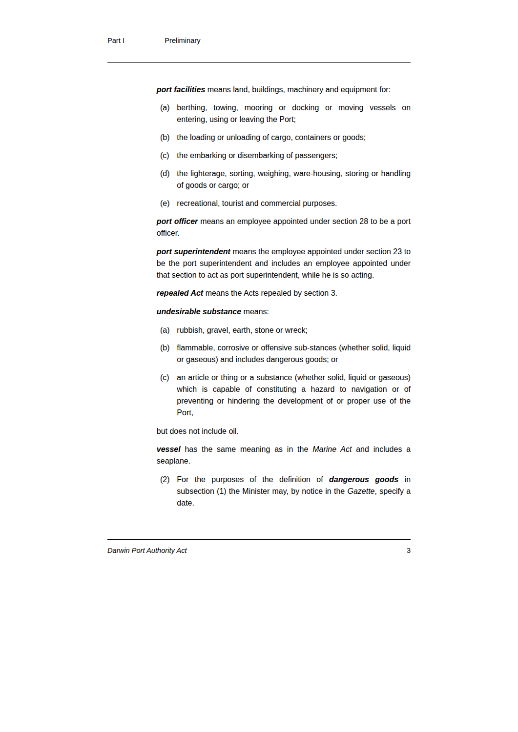Part I Preliminary
port facilities means land, buildings, machinery and equipment for:
berthing, towing, mooring or docking or moving vessels on entering, using or leaving the Port;
the loading or unloading of cargo, containers or goods;
the embarking or disembarking of passengers;
the lighterage, sorting, weighing, ware-housing, storing or handling of goods or cargo; or
recreational, tourist and commercial purposes.
port officer means an employee appointed under section 28 to be a port officer.
port superintendent means the employee appointed under section 23 to be the port superintendent and includes an employee appointed under that section to act as port superintendent, while he is so acting.
repealed Act means the Acts repealed by section 3.
undesirable substance means:
rubbish, gravel, earth, stone or wreck;
flammable, corrosive or offensive sub-stances (whether solid, liquid or gaseous) and includes dangerous goods; or
an article or thing or a substance (whether solid, liquid or gaseous) which is capable of constituting a hazard to navigation or of preventing or hindering the development of or proper use of the Port,
but does not include oil.
vessel has the same meaning as in the Marine Act and includes a seaplane.
(2) For the purposes of the definition of dangerous goods in subsection (1) the Minister may, by notice in the Gazette, specify a date.
Darwin Port Authority Act 3